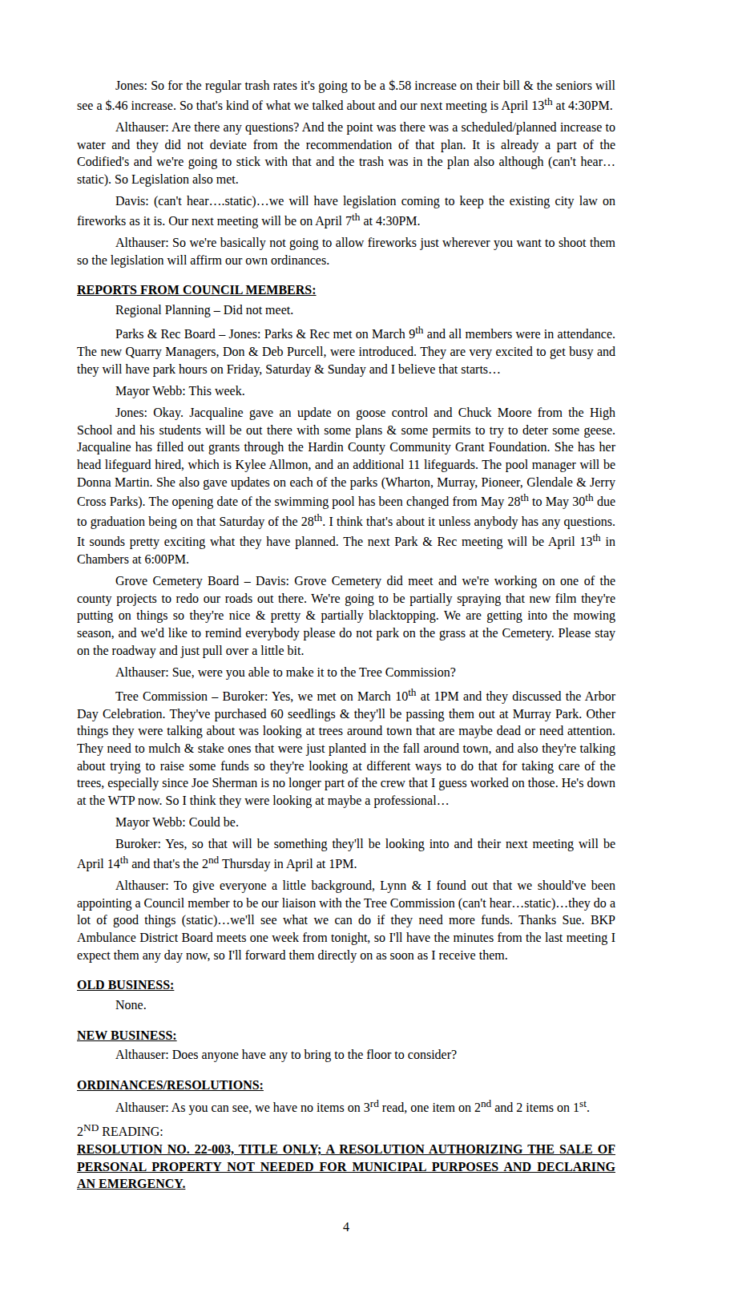Jones: So for the regular trash rates it's going to be a $.58 increase on their bill & the seniors will see a $.46 increase. So that's kind of what we talked about and our next meeting is April 13th at 4:30PM.
Althauser: Are there any questions? And the point was there was a scheduled/planned increase to water and they did not deviate from the recommendation of that plan. It is already a part of the Codified's and we're going to stick with that and the trash was in the plan also although (can't hear…static). So Legislation also met.
Davis: (can't hear….static)…we will have legislation coming to keep the existing city law on fireworks as it is. Our next meeting will be on April 7th at 4:30PM.
Althauser: So we're basically not going to allow fireworks just wherever you want to shoot them so the legislation will affirm our own ordinances.
REPORTS FROM COUNCIL MEMBERS:
Regional Planning – Did not meet.
Parks & Rec Board – Jones: Parks & Rec met on March 9th and all members were in attendance. The new Quarry Managers, Don & Deb Purcell, were introduced. They are very excited to get busy and they will have park hours on Friday, Saturday & Sunday and I believe that starts…
Mayor Webb: This week.
Jones: Okay. Jacqualine gave an update on goose control and Chuck Moore from the High School and his students will be out there with some plans & some permits to try to deter some geese. Jacqualine has filled out grants through the Hardin County Community Grant Foundation. She has her head lifeguard hired, which is Kylee Allmon, and an additional 11 lifeguards. The pool manager will be Donna Martin. She also gave updates on each of the parks (Wharton, Murray, Pioneer, Glendale & Jerry Cross Parks). The opening date of the swimming pool has been changed from May 28th to May 30th due to graduation being on that Saturday of the 28th. I think that's about it unless anybody has any questions. It sounds pretty exciting what they have planned. The next Park & Rec meeting will be April 13th in Chambers at 6:00PM.
Grove Cemetery Board – Davis: Grove Cemetery did meet and we're working on one of the county projects to redo our roads out there. We're going to be partially spraying that new film they're putting on things so they're nice & pretty & partially blacktopping. We are getting into the mowing season, and we'd like to remind everybody please do not park on the grass at the Cemetery. Please stay on the roadway and just pull over a little bit.
Althauser: Sue, were you able to make it to the Tree Commission?
Tree Commission – Buroker: Yes, we met on March 10th at 1PM and they discussed the Arbor Day Celebration. They've purchased 60 seedlings & they'll be passing them out at Murray Park. Other things they were talking about was looking at trees around town that are maybe dead or need attention. They need to mulch & stake ones that were just planted in the fall around town, and also they're talking about trying to raise some funds so they're looking at different ways to do that for taking care of the trees, especially since Joe Sherman is no longer part of the crew that I guess worked on those. He's down at the WTP now. So I think they were looking at maybe a professional…
Mayor Webb: Could be.
Buroker: Yes, so that will be something they'll be looking into and their next meeting will be April 14th and that's the 2nd Thursday in April at 1PM.
Althauser: To give everyone a little background, Lynn & I found out that we should've been appointing a Council member to be our liaison with the Tree Commission (can't hear…static)…they do a lot of good things (static)…we'll see what we can do if they need more funds. Thanks Sue. BKP Ambulance District Board meets one week from tonight, so I'll have the minutes from the last meeting I expect them any day now, so I'll forward them directly on as soon as I receive them.
OLD BUSINESS:
None.
NEW BUSINESS:
Althauser: Does anyone have any to bring to the floor to consider?
ORDINANCES/RESOLUTIONS:
Althauser: As you can see, we have no items on 3rd read, one item on 2nd and 2 items on 1st.
2ND READING:
RESOLUTION NO. 22-003, TITLE ONLY; A RESOLUTION AUTHORIZING THE SALE OF PERSONAL PROPERTY NOT NEEDED FOR MUNICIPAL PURPOSES AND DECLARING AN EMERGENCY.
4